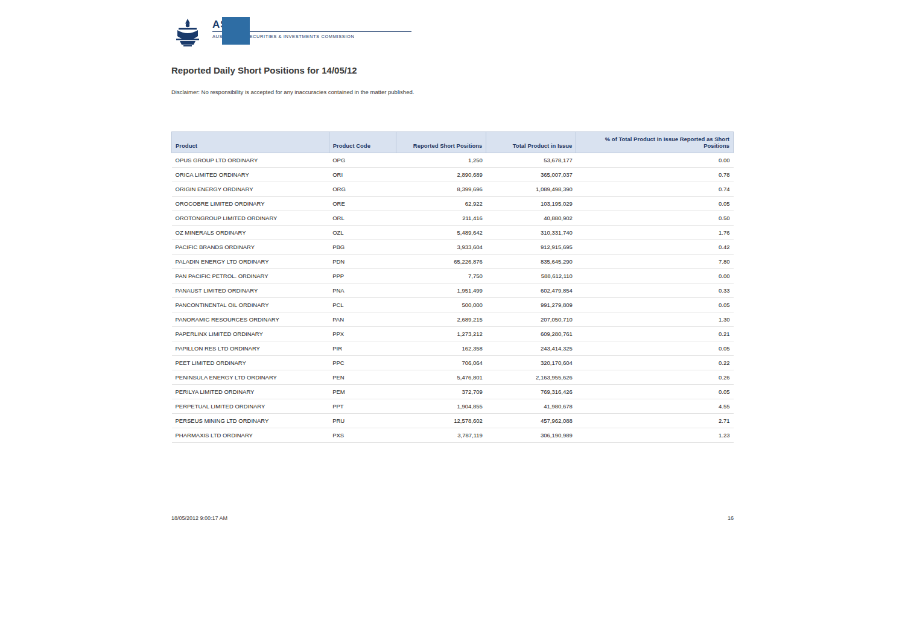ASIC
Australian Securities & Investments Commission
Reported Daily Short Positions for 14/05/12
Disclaimer: No responsibility is accepted for any inaccuracies contained in the matter published.
| Product | Product Code | Reported Short Positions | Total Product in Issue | % of Total Product in Issue Reported as Short Positions |
| --- | --- | --- | --- | --- |
| OPUS GROUP LTD ORDINARY | OPG | 1,250 | 53,678,177 | 0.00 |
| ORICA LIMITED ORDINARY | ORI | 2,890,689 | 365,007,037 | 0.78 |
| ORIGIN ENERGY ORDINARY | ORG | 8,399,696 | 1,089,498,390 | 0.74 |
| OROCOBRE LIMITED ORDINARY | ORE | 62,922 | 103,195,029 | 0.05 |
| OROTONGROUP LIMITED ORDINARY | ORL | 211,416 | 40,880,902 | 0.50 |
| OZ MINERALS ORDINARY | OZL | 5,489,642 | 310,331,740 | 1.76 |
| PACIFIC BRANDS ORDINARY | PBG | 3,933,604 | 912,915,695 | 0.42 |
| PALADIN ENERGY LTD ORDINARY | PDN | 65,226,876 | 835,645,290 | 7.80 |
| PAN PACIFIC PETROL. ORDINARY | PPP | 7,750 | 588,612,110 | 0.00 |
| PANAUST LIMITED ORDINARY | PNA | 1,951,499 | 602,479,854 | 0.33 |
| PANCONTINENTAL OIL ORDINARY | PCL | 500,000 | 991,279,809 | 0.05 |
| PANORAMIC RESOURCES ORDINARY | PAN | 2,689,215 | 207,050,710 | 1.30 |
| PAPERLINX LIMITED ORDINARY | PPX | 1,273,212 | 609,280,761 | 0.21 |
| PAPILLON RES LTD ORDINARY | PIR | 162,358 | 243,414,325 | 0.05 |
| PEET LIMITED ORDINARY | PPC | 706,064 | 320,170,604 | 0.22 |
| PENINSULA ENERGY LTD ORDINARY | PEN | 5,476,801 | 2,163,955,626 | 0.26 |
| PERILYA LIMITED ORDINARY | PEM | 372,709 | 769,316,426 | 0.05 |
| PERPETUAL LIMITED ORDINARY | PPT | 1,904,855 | 41,980,678 | 4.55 |
| PERSEUS MINING LTD ORDINARY | PRU | 12,578,602 | 457,962,088 | 2.71 |
| PHARMAXIS LTD ORDINARY | PXS | 3,787,119 | 306,190,989 | 1.23 |
18/05/2012 9:00:17 AM
16